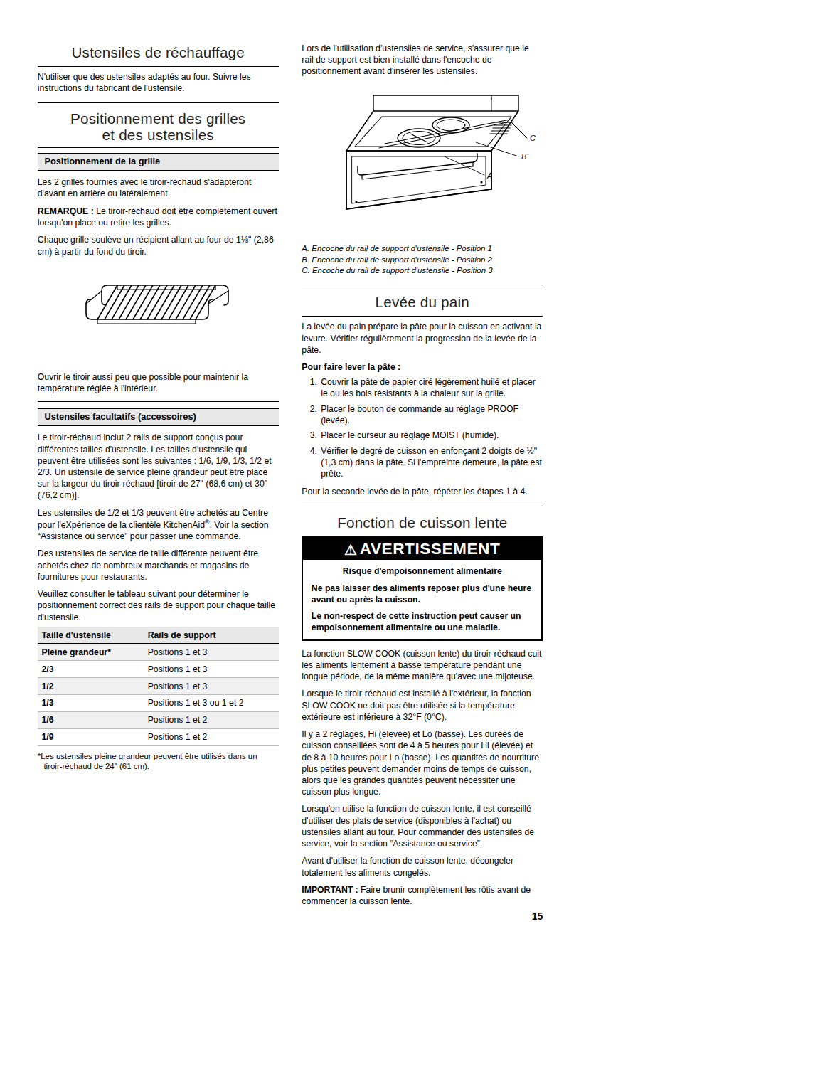Ustensiles de réchauffage
N'utiliser que des ustensiles adaptés au four. Suivre les instructions du fabricant de l'ustensile.
Positionnement des grilles
et des ustensiles
Positionnement de la grille
Les 2 grilles fournies avec le tiroir-réchaud s'adapteront d'avant en arrière ou latéralement.
REMARQUE : Le tiroir-réchaud doit être complètement ouvert lorsqu'on place ou retire les grilles.
Chaque grille soulève un récipient allant au four de 1⅛" (2,86 cm) à partir du fond du tiroir.
Ouvrir le tiroir aussi peu que possible pour maintenir la température réglée à l'intérieur.
Ustensiles facultatifs (accessoires)
Le tiroir-réchaud inclut 2 rails de support conçus pour différentes tailles d'ustensile. Les tailles d'ustensile qui peuvent être utilisées sont les suivantes : 1/6, 1/9, 1/3, 1/2 et 2/3. Un ustensile de service pleine grandeur peut être placé sur la largeur du tiroir-réchaud [tiroir de 27" (68,6 cm) et 30" (76,2 cm)].
Les ustensiles de 1/2 et 1/3 peuvent être achetés au Centre pour l'eXpérience de la clientèle KitchenAid®. Voir la section “Assistance ou service” pour passer une commande.
Des ustensiles de service de taille différente peuvent être achetés chez de nombreux marchands et magasins de fournitures pour restaurants.
Veuillez consulter le tableau suivant pour déterminer le positionnement correct des rails de support pour chaque taille d'ustensile.
| Taille d'ustensile | Rails de support |
| --- | --- |
| Pleine grandeur* | Positions 1 et 3 |
| 2/3 | Positions 1 et 3 |
| 1/2 | Positions 1 et 3 |
| 1/3 | Positions 1 et 3 ou 1 et 2 |
| 1/6 | Positions 1 et 2 |
| 1/9 | Positions 1 et 2 |
*Les ustensiles pleine grandeur peuvent être utilisés dans un tiroir-réchaud de 24" (61 cm).
Lors de l'utilisation d'ustensiles de service, s'assurer que le rail de support est bien installé dans l'encoche de positionnement avant d'insérer les ustensiles.
C B A
A. Encoche du rail de support d'ustensile - Position 1
B. Encoche du rail de support d'ustensile - Position 2
C. Encoche du rail de support d'ustensile - Position 3
Levée du pain
La levée du pain prépare la pâte pour la cuisson en activant la levure. Vérifier régulièrement la progression de la levée de la pâte.
Pour faire lever la pâte :
Couvrir la pâte de papier ciré légèrement huilé et placer le ou les bols résistants à la chaleur sur la grille.
Placer le bouton de commande au réglage PROOF (levée).
Placer le curseur au réglage MOIST (humide).
Vérifier le degré de cuisson en enfonçant 2 doigts de ½" (1,3 cm) dans la pâte. Si l'empreinte demeure, la pâte est prête.
Pour la seconde levée de la pâte, répéter les étapes 1 à 4.
Fonction de cuisson lente
⚠AVERTISSEMENT
Risque d'empoisonnement alimentaire
Ne pas laisser des aliments reposer plus d'une heure avant ou après la cuisson.
Le non-respect de cette instruction peut causer un empoisonnement alimentaire ou une maladie.
La fonction SLOW COOK (cuisson lente) du tiroir-réchaud cuit les aliments lentement à basse température pendant une longue période, de la même manière qu'avec une mijoteuse.
Lorsque le tiroir-réchaud est installé à l'extérieur, la fonction SLOW COOK ne doit pas être utilisée si la température extérieure est inférieure à 32°F (0°C).
Il y a 2 réglages, Hi (élevée) et Lo (basse). Les durées de cuisson conseillées sont de 4 à 5 heures pour Hi (élevée) et de 8 à 10 heures pour Lo (basse). Les quantités de nourriture plus petites peuvent demander moins de temps de cuisson, alors que les grandes quantités peuvent nécessiter une cuisson plus longue.
Lorsqu'on utilise la fonction de cuisson lente, il est conseillé d'utiliser des plats de service (disponibles à l'achat) ou ustensiles allant au four. Pour commander des ustensiles de service, voir la section “Assistance ou service”.
Avant d'utiliser la fonction de cuisson lente, décongeler totalement les aliments congelés.
IMPORTANT : Faire brunir complètement les rôtis avant de commencer la cuisson lente.
15